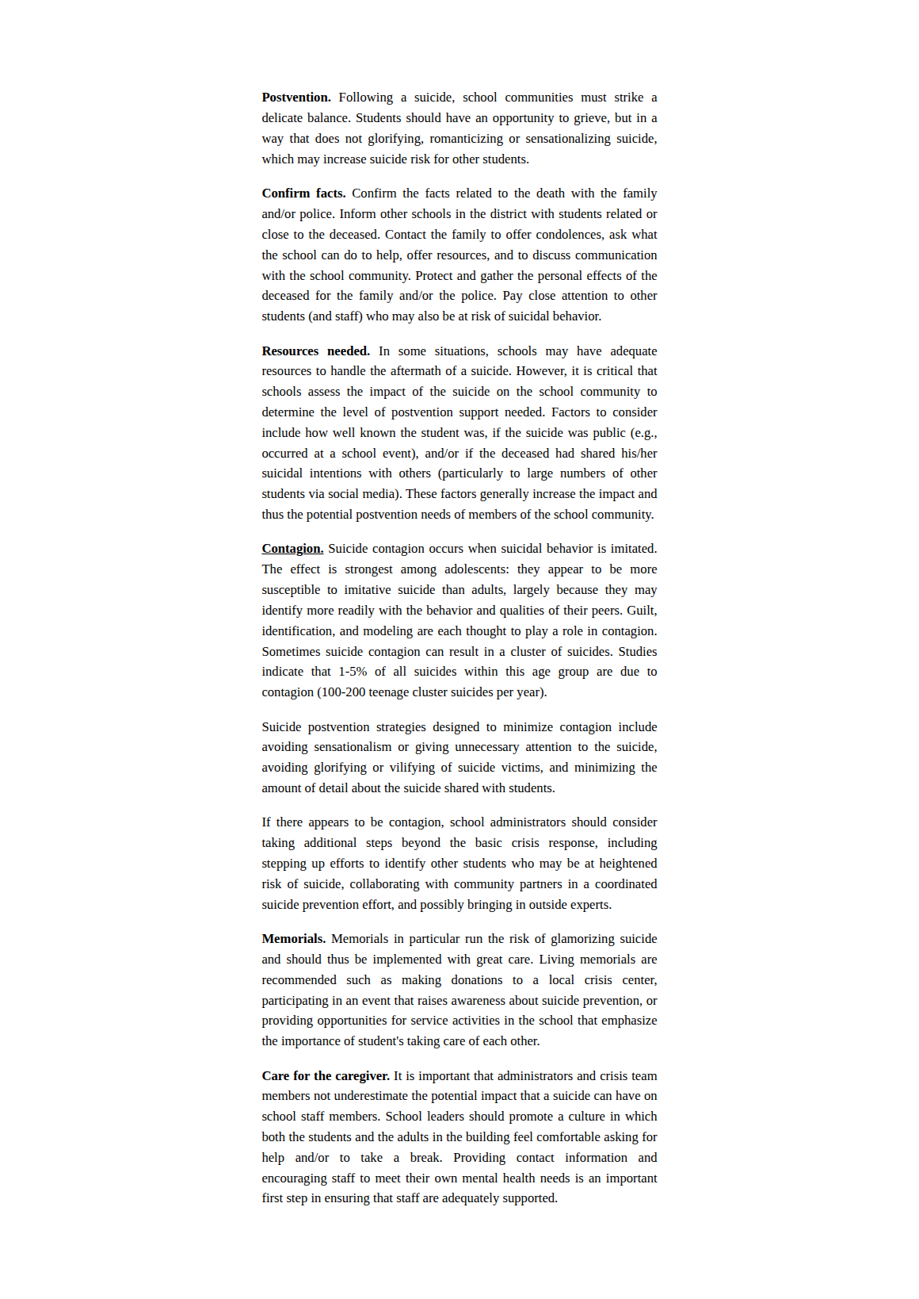Postvention. Following a suicide, school communities must strike a delicate balance. Students should have an opportunity to grieve, but in a way that does not glorifying, romanticizing or sensationalizing suicide, which may increase suicide risk for other students.
Confirm facts. Confirm the facts related to the death with the family and/or police. Inform other schools in the district with students related or close to the deceased. Contact the family to offer condolences, ask what the school can do to help, offer resources, and to discuss communication with the school community. Protect and gather the personal effects of the deceased for the family and/or the police. Pay close attention to other students (and staff) who may also be at risk of suicidal behavior.
Resources needed. In some situations, schools may have adequate resources to handle the aftermath of a suicide. However, it is critical that schools assess the impact of the suicide on the school community to determine the level of postvention support needed. Factors to consider include how well known the student was, if the suicide was public (e.g., occurred at a school event), and/or if the deceased had shared his/her suicidal intentions with others (particularly to large numbers of other students via social media). These factors generally increase the impact and thus the potential postvention needs of members of the school community.
Contagion. Suicide contagion occurs when suicidal behavior is imitated. The effect is strongest among adolescents: they appear to be more susceptible to imitative suicide than adults, largely because they may identify more readily with the behavior and qualities of their peers. Guilt, identification, and modeling are each thought to play a role in contagion. Sometimes suicide contagion can result in a cluster of suicides. Studies indicate that 1-5% of all suicides within this age group are due to contagion (100-200 teenage cluster suicides per year).
Suicide postvention strategies designed to minimize contagion include avoiding sensationalism or giving unnecessary attention to the suicide, avoiding glorifying or vilifying of suicide victims, and minimizing the amount of detail about the suicide shared with students.
If there appears to be contagion, school administrators should consider taking additional steps beyond the basic crisis response, including stepping up efforts to identify other students who may be at heightened risk of suicide, collaborating with community partners in a coordinated suicide prevention effort, and possibly bringing in outside experts.
Memorials. Memorials in particular run the risk of glamorizing suicide and should thus be implemented with great care. Living memorials are recommended such as making donations to a local crisis center, participating in an event that raises awareness about suicide prevention, or providing opportunities for service activities in the school that emphasize the importance of student's taking care of each other.
Care for the caregiver. It is important that administrators and crisis team members not underestimate the potential impact that a suicide can have on school staff members. School leaders should promote a culture in which both the students and the adults in the building feel comfortable asking for help and/or to take a break. Providing contact information and encouraging staff to meet their own mental health needs is an important first step in ensuring that staff are adequately supported.